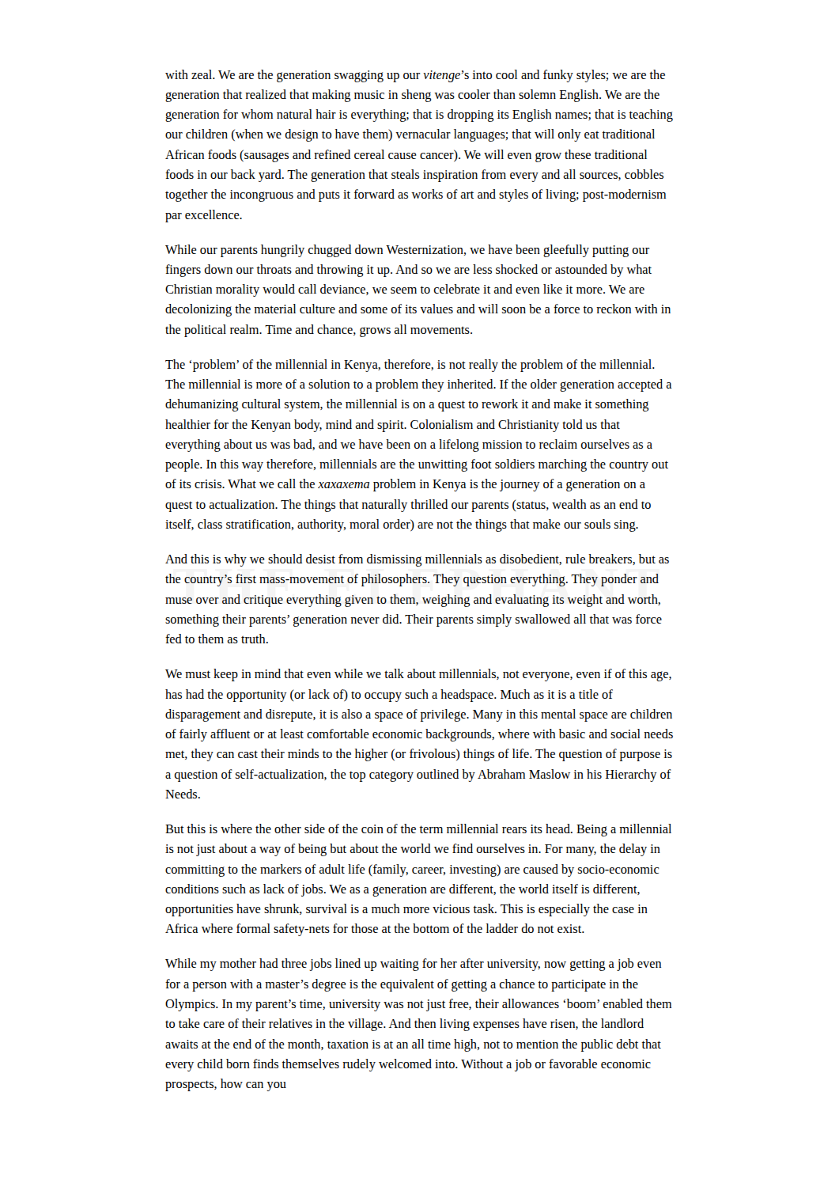THE ELEPHANT
with zeal. We are the generation swagging up our vitenge’s into cool and funky styles; we are the generation that realized that making music in sheng was cooler than solemn English. We are the generation for whom natural hair is everything; that is dropping its English names; that is teaching our children (when we design to have them) vernacular languages; that will only eat traditional African foods (sausages and refined cereal cause cancer). We will even grow these traditional foods in our back yard. The generation that steals inspiration from every and all sources, cobbles together the incongruous and puts it forward as works of art and styles of living; post-modernism par excellence.
While our parents hungrily chugged down Westernization, we have been gleefully putting our fingers down our throats and throwing it up. And so we are less shocked or astounded by what Christian morality would call deviance, we seem to celebrate it and even like it more. We are decolonizing the material culture and some of its values and will soon be a force to reckon with in the political realm. Time and chance, grows all movements.
The ‘problem’ of the millennial in Kenya, therefore, is not really the problem of the millennial. The millennial is more of a solution to a problem they inherited. If the older generation accepted a dehumanizing cultural system, the millennial is on a quest to rework it and make it something healthier for the Kenyan body, mind and spirit. Colonialism and Christianity told us that everything about us was bad, and we have been on a lifelong mission to reclaim ourselves as a people. In this way therefore, millennials are the unwitting foot soldiers marching the country out of its crisis. What we call the xaxaxema problem in Kenya is the journey of a generation on a quest to actualization. The things that naturally thrilled our parents (status, wealth as an end to itself, class stratification, authority, moral order) are not the things that make our souls sing.
And this is why we should desist from dismissing millennials as disobedient, rule breakers, but as the country’s first mass-movement of philosophers. They question everything. They ponder and muse over and critique everything given to them, weighing and evaluating its weight and worth, something their parents’ generation never did. Their parents simply swallowed all that was force fed to them as truth.
We must keep in mind that even while we talk about millennials, not everyone, even if of this age, has had the opportunity (or lack of) to occupy such a headspace. Much as it is a title of disparagement and disrepute, it is also a space of privilege. Many in this mental space are children of fairly affluent or at least comfortable economic backgrounds, where with basic and social needs met, they can cast their minds to the higher (or frivolous) things of life. The question of purpose is a question of self-actualization, the top category outlined by Abraham Maslow in his Hierarchy of Needs.
But this is where the other side of the coin of the term millennial rears its head. Being a millennial is not just about a way of being but about the world we find ourselves in. For many, the delay in committing to the markers of adult life (family, career, investing) are caused by socio-economic conditions such as lack of jobs. We as a generation are different, the world itself is different, opportunities have shrunk, survival is a much more vicious task. This is especially the case in Africa where formal safety-nets for those at the bottom of the ladder do not exist.
While my mother had three jobs lined up waiting for her after university, now getting a job even for a person with a master’s degree is the equivalent of getting a chance to participate in the Olympics. In my parent’s time, university was not just free, their allowances ‘boom’ enabled them to take care of their relatives in the village. And then living expenses have risen, the landlord awaits at the end of the month, taxation is at an all time high, not to mention the public debt that every child born finds themselves rudely welcomed into. Without a job or favorable economic prospects, how can you